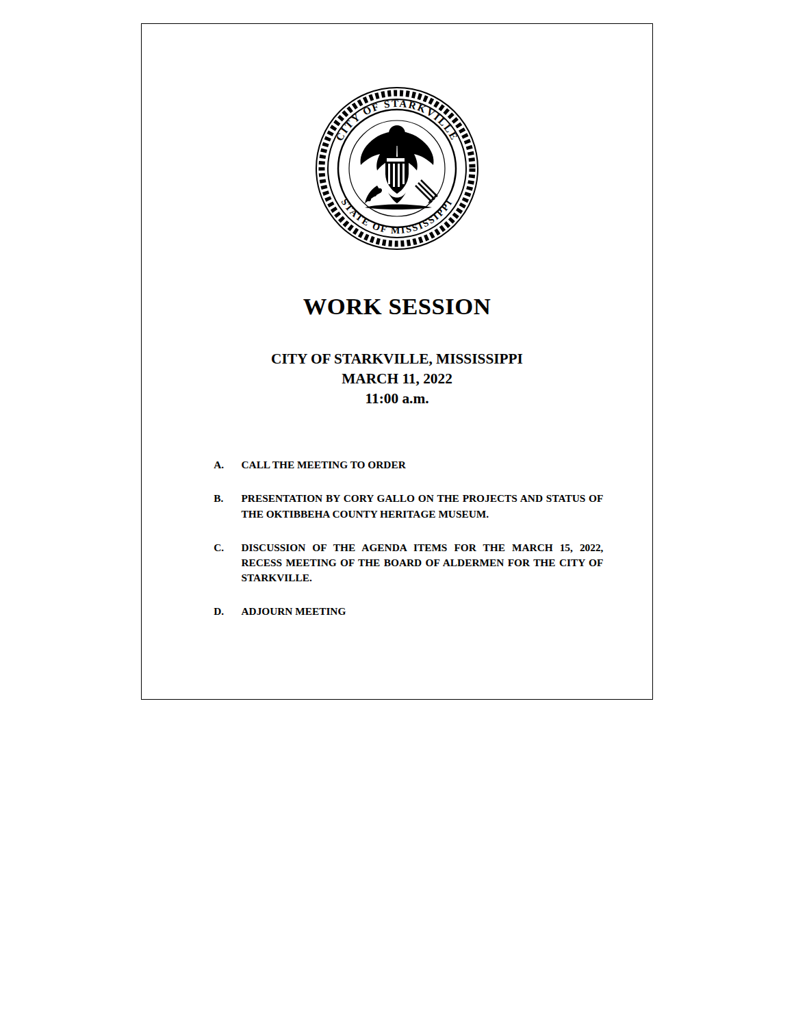City of Starkville, State of Mississippi seal CITY OF STARKVILLE STATE OF MISSISSIPPI
WORK SESSION
CITY OF STARKVILLE, MISSISSIPPI
MARCH 11, 2022
11:00 a.m.
A. CALL THE MEETING TO ORDER
B. PRESENTATION BY CORY GALLO ON THE PROJECTS AND STATUS OF THE OKTIBBEHA COUNTY HERITAGE MUSEUM.
C. DISCUSSION OF THE AGENDA ITEMS FOR THE MARCH 15, 2022, RECESS MEETING OF THE BOARD OF ALDERMEN FOR THE CITY OF STARKVILLE.
D. ADJOURN MEETING